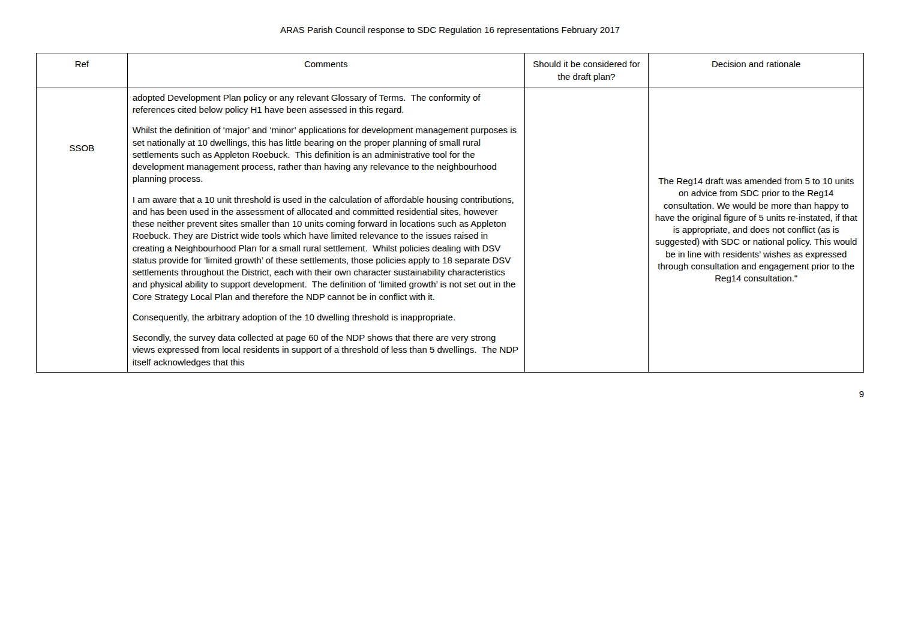ARAS Parish Council response to SDC Regulation 16 representations February 2017
| Ref | Comments | Should it be considered for the draft plan? | Decision and rationale |
| --- | --- | --- | --- |
| SSOB | adopted Development Plan policy or any relevant Glossary of Terms. The conformity of references cited below policy H1 have been assessed in this regard. Whilst the definition of ‘major’ and ‘minor’ applications for development management purposes is set nationally at 10 dwellings, this has little bearing on the proper planning of small rural settlements such as Appleton Roebuck. This definition is an administrative tool for the development management process, rather than having any relevance to the neighbourhood planning process. I am aware that a 10 unit threshold is used in the calculation of affordable housing contributions, and has been used in the assessment of allocated and committed residential sites, however these neither prevent sites smaller than 10 units coming forward in locations such as Appleton Roebuck. They are District wide tools which have limited relevance to the issues raised in creating a Neighbourhood Plan for a small rural settlement. Whilst policies dealing with DSV status provide for ‘limited growth’ of these settlements, those policies apply to 18 separate DSV settlements throughout the District, each with their own character sustainability characteristics and physical ability to support development. The definition of ‘limited growth’ is not set out in the Core Strategy Local Plan and therefore the NDP cannot be in conflict with it. Consequently, the arbitrary adoption of the 10 dwelling threshold is inappropriate. Secondly, the survey data collected at page 60 of the NDP shows that there are very strong views expressed from local residents in support of a threshold of less than 5 dwellings. The NDP itself acknowledges that this | | The Reg14 draft was amended from 5 to 10 units on advice from SDC prior to the Reg14 consultation. We would be more than happy to have the original figure of 5 units re-instated, if that is appropriate, and does not conflict (as is suggested) with SDC or national policy. This would be in line with residents’ wishes as expressed through consultation and engagement prior to the Reg14 consultation." |
9